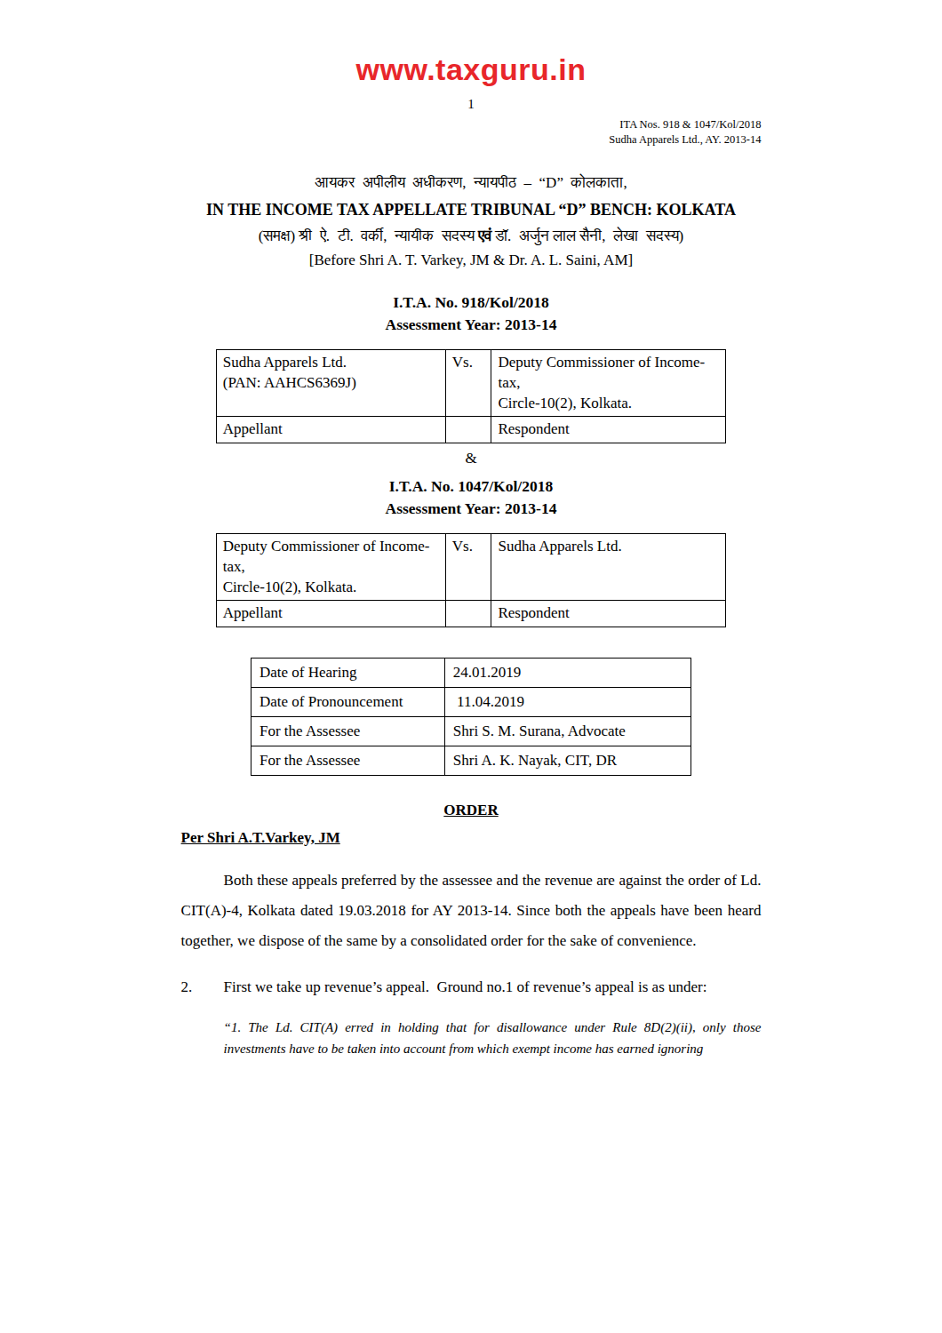www.taxguru.in
1
ITA Nos. 918 & 1047/Kol/2018
Sudha Apparels Ltd., AY. 2013-14
आयकर अपीलीय अधीकरण, न्यायपीठ – “D” कोलकाता,
IN THE INCOME TAX APPELLATE TRIBUNAL “D” BENCH: KOLKATA
(समक्ष) श्री ऐ. टी. वर्की, न्यायीक सदस्य एवं डॉ. अर्जुन लाल सैनी, लेखा सदस्य)
[Before Shri A. T. Varkey, JM & Dr. A. L. Saini, AM]
I.T.A. No. 918/Kol/2018
Assessment Year: 2013-14
| Sudha Apparels Ltd. (PAN: AAHCS6369J) | Vs. | Deputy Commissioner of Income-tax, Circle-10(2), Kolkata. |
| Appellant | | Respondent |
&
I.T.A. No. 1047/Kol/2018
Assessment Year: 2013-14
| Deputy Commissioner of Income-tax, Circle-10(2), Kolkata. | Vs. | Sudha Apparels Ltd. |
| Appellant | | Respondent |
| Date of Hearing | 24.01.2019 |
| Date of Pronouncement | 11.04.2019 |
| For the Assessee | Shri S. M. Surana, Advocate |
| For the Assessee | Shri A. K. Nayak, CIT, DR |
ORDER
Per Shri A.T.Varkey, JM
Both these appeals preferred by the assessee and the revenue are against the order of Ld. CIT(A)-4, Kolkata dated 19.03.2018 for AY 2013-14. Since both the appeals have been heard together, we dispose of the same by a consolidated order for the sake of convenience.
2. First we take up revenue’s appeal. Ground no.1 of revenue’s appeal is as under:
“1. The Ld. CIT(A) erred in holding that for disallowance under Rule 8D(2)(ii), only those investments have to be taken into account from which exempt income has earned ignoring